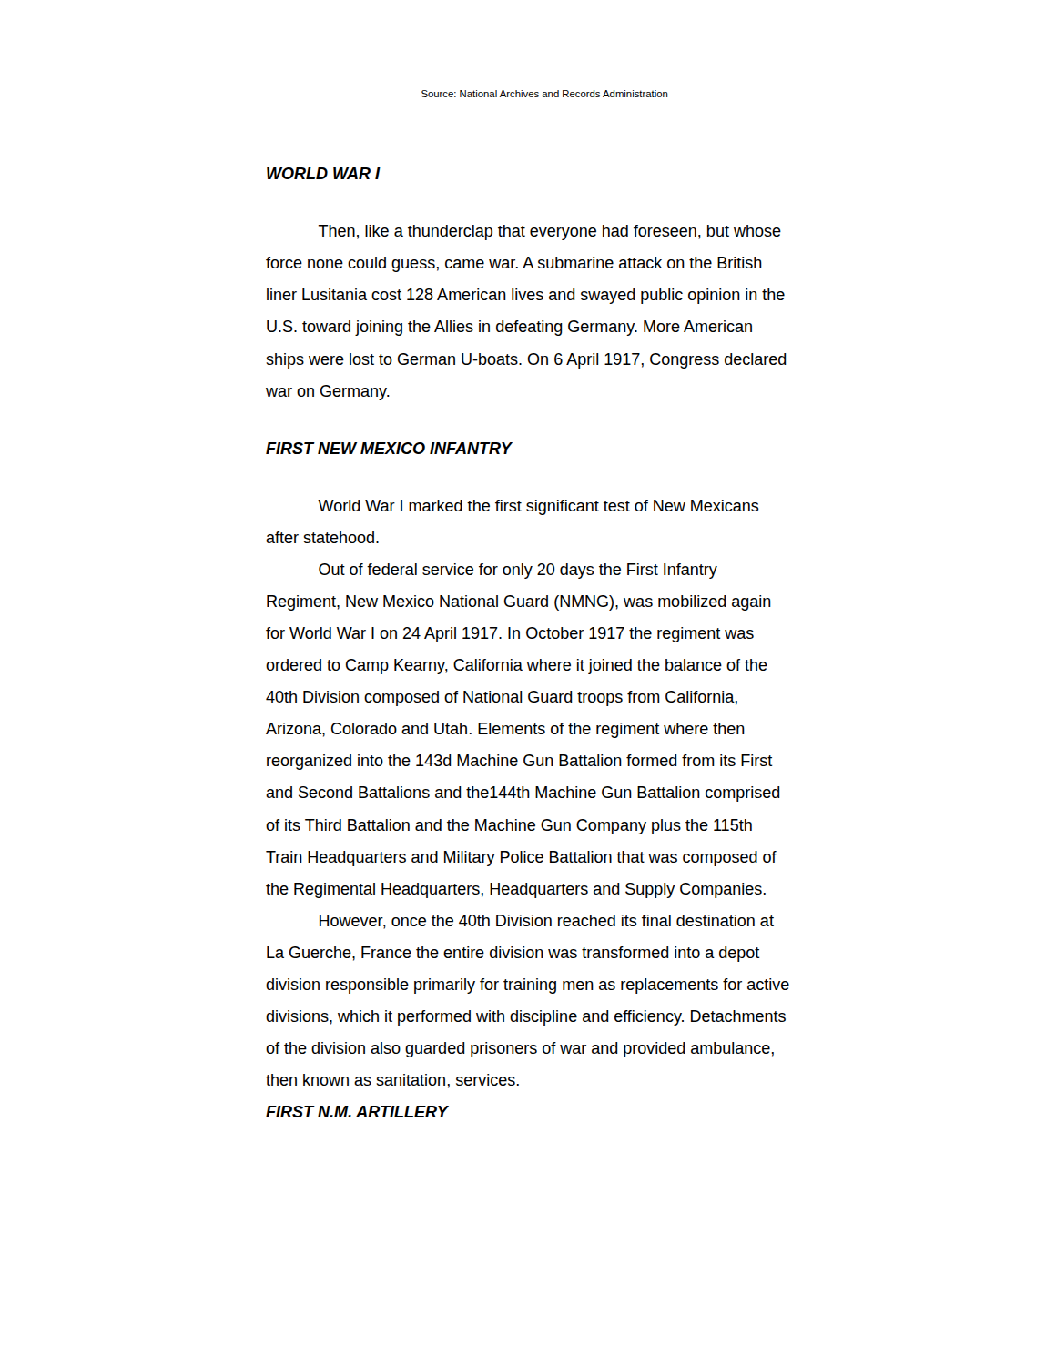Source: National Archives and Records Administration
WORLD WAR I
Then, like a thunderclap that everyone had foreseen, but whose force none could guess, came war. A submarine attack on the British liner Lusitania cost 128 American lives and swayed public opinion in the U.S. toward joining the Allies in defeating Germany. More American ships were lost to German U-boats. On 6 April 1917, Congress declared war on Germany.
FIRST NEW MEXICO INFANTRY
World War I marked the first significant test of New Mexicans after statehood.
Out of federal service for only 20 days the First Infantry Regiment, New Mexico National Guard (NMNG), was mobilized again for World War I on 24 April 1917. In October 1917 the regiment was ordered to Camp Kearny, California where it joined the balance of the 40th Division composed of National Guard troops from California, Arizona, Colorado and Utah. Elements of the regiment where then reorganized into the 143d Machine Gun Battalion formed from its First and Second Battalions and the144th Machine Gun Battalion comprised of its Third Battalion and the Machine Gun Company plus the 115th Train Headquarters and Military Police Battalion that was composed of the Regimental Headquarters, Headquarters and Supply Companies.
However, once the 40th Division reached its final destination at La Guerche, France the entire division was transformed into a depot division responsible primarily for training men as replacements for active divisions, which it performed with discipline and efficiency. Detachments of the division also guarded prisoners of war and provided ambulance, then known as sanitation, services.
FIRST N.M. ARTILLERY